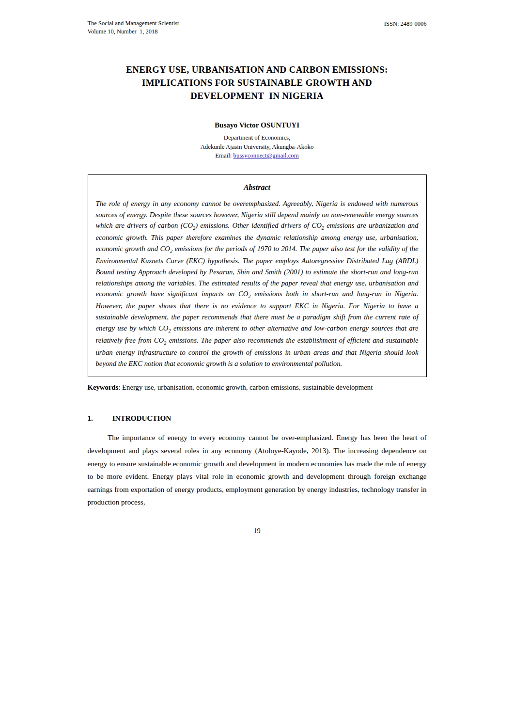The Social and Management Scientist
Volume 10, Number 1, 2018
ISSN: 2489-0006
Energy Use, Urbanisation and Carbon Emissions:
Implications for Sustainable Growth and
Development in Nigeria
Busayo Victor OSUNTUYI
Department of Economics,
Adekunle Ajasin University, Akungba-Akoko
Email: bussyconnect@gmail.com
Abstract
The role of energy in any economy cannot be overemphasized. Agreeably, Nigeria is endowed with numerous sources of energy. Despite these sources however, Nigeria still depend mainly on non-renewable energy sources which are drivers of carbon (CO2) emissions. Other identified drivers of CO2 emissions are urbanization and economic growth. This paper therefore examines the dynamic relationship among energy use, urbanisation, economic growth and CO2 emissions for the periods of 1970 to 2014. The paper also test for the validity of the Environmental Kuznets Curve (EKC) hypothesis. The paper employs Autoregressive Distributed Lag (ARDL) Bound testing Approach developed by Pesaran, Shin and Smith (2001) to estimate the short-run and long-run relationships among the variables. The estimated results of the paper reveal that energy use, urbanisation and economic growth have significant impacts on CO2 emissions both in short-run and long-run in Nigeria. However, the paper shows that there is no evidence to support EKC in Nigeria. For Nigeria to have a sustainable development, the paper recommends that there must be a paradigm shift from the current rate of energy use by which CO2 emissions are inherent to other alternative and low-carbon energy sources that are relatively free from CO2 emissions. The paper also recommends the establishment of efficient and sustainable urban energy infrastructure to control the growth of emissions in urban areas and that Nigeria should look beyond the EKC notion that economic growth is a solution to environmental pollution.
Keywords: Energy use, urbanisation, economic growth, carbon emissions, sustainable development
1. INTRODUCTION
The importance of energy to every economy cannot be over-emphasized. Energy has been the heart of development and plays several roles in any economy (Atoloye-Kayode, 2013). The increasing dependence on energy to ensure sustainable economic growth and development in modern economies has made the role of energy to be more evident. Energy plays vital role in economic growth and development through foreign exchange earnings from exportation of energy products, employment generation by energy industries, technology transfer in production process,
19